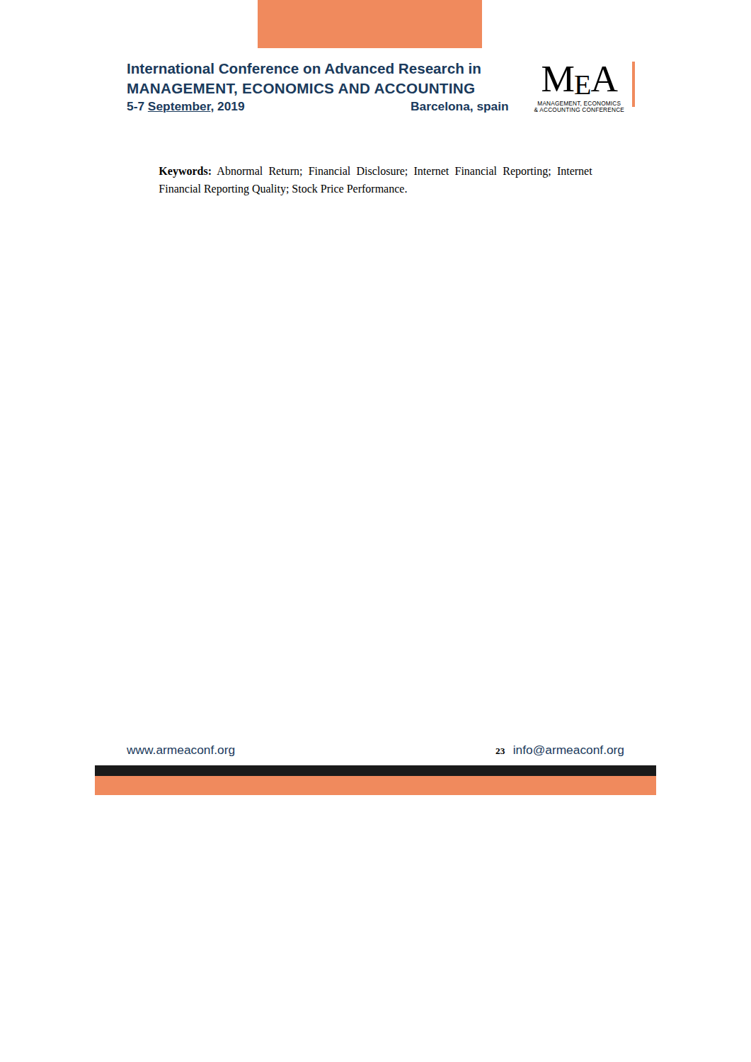International Conference on Advanced Research in
MANAGEMENT, ECONOMICS AND ACCOUNTING
5-7 September, 2019 Barcelona, spain
MEA
MANAGEMENT, ECONOMICS
& ACCOUNTING CONFERENCE
Keywords: Abnormal Return; Financial Disclosure; Internet Financial Reporting; Internet Financial Reporting Quality; Stock Price Performance.
www.armeaconf.org
23 info@armeaconf.org